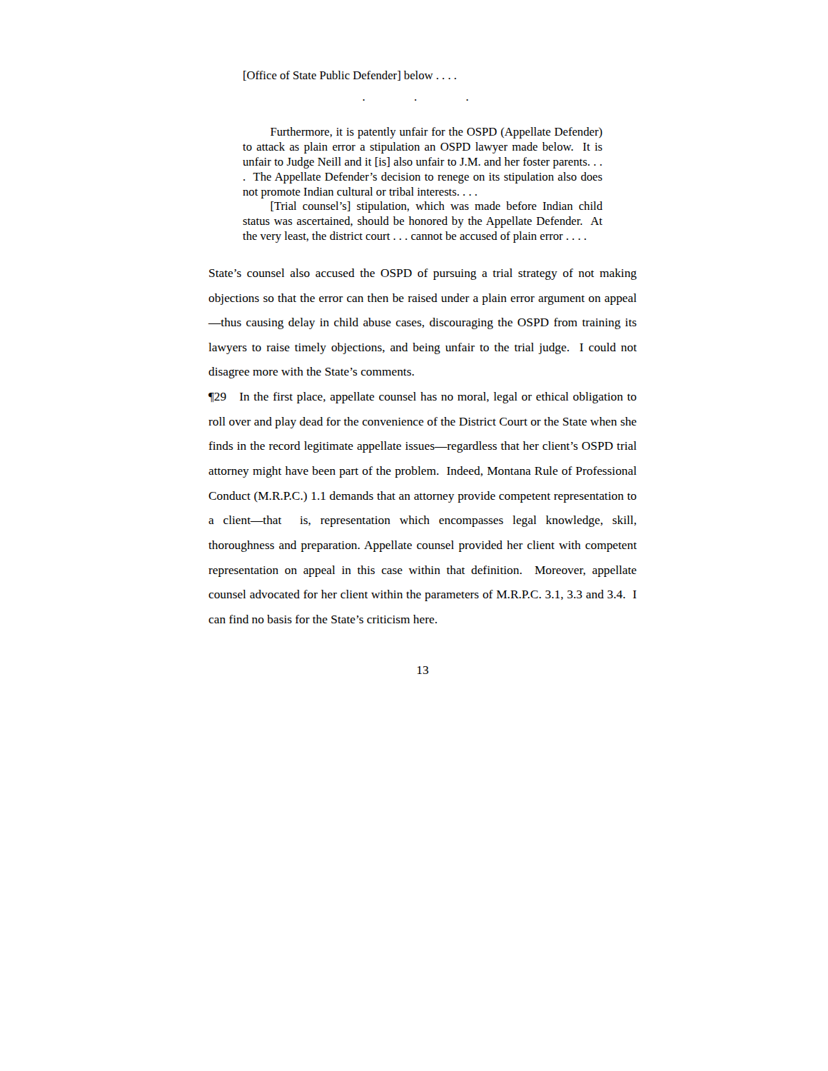[Office of State Public Defender] below . . . .
. . .
Furthermore, it is patently unfair for the OSPD (Appellate Defender) to attack as plain error a stipulation an OSPD lawyer made below. It is unfair to Judge Neill and it [is] also unfair to J.M. and her foster parents. . . . The Appellate Defender’s decision to renege on its stipulation also does not promote Indian cultural or tribal interests. . . .
[Trial counsel’s] stipulation, which was made before Indian child status was ascertained, should be honored by the Appellate Defender. At the very least, the district court . . . cannot be accused of plain error . . . .
State’s counsel also accused the OSPD of pursuing a trial strategy of not making objections so that the error can then be raised under a plain error argument on appeal—thus causing delay in child abuse cases, discouraging the OSPD from training its lawyers to raise timely objections, and being unfair to the trial judge. I could not disagree more with the State’s comments.
¶29 In the first place, appellate counsel has no moral, legal or ethical obligation to roll over and play dead for the convenience of the District Court or the State when she finds in the record legitimate appellate issues—regardless that her client’s OSPD trial attorney might have been part of the problem. Indeed, Montana Rule of Professional Conduct (M.R.P.C.) 1.1 demands that an attorney provide competent representation to a client—that is, representation which encompasses legal knowledge, skill, thoroughness and preparation. Appellate counsel provided her client with competent representation on appeal in this case within that definition. Moreover, appellate counsel advocated for her client within the parameters of M.R.P.C. 3.1, 3.3 and 3.4. I can find no basis for the State’s criticism here.
13